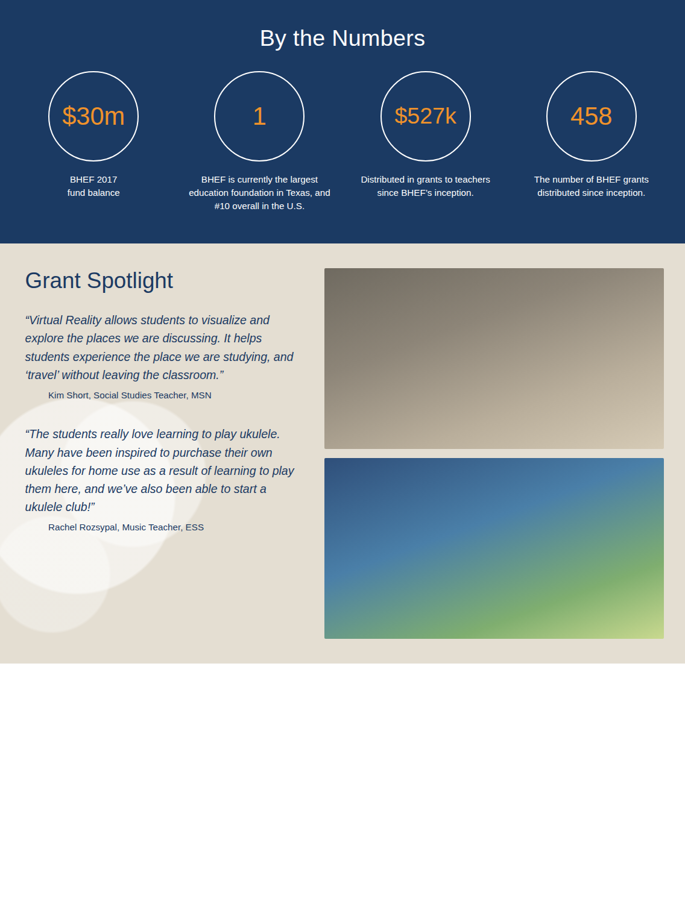By the Numbers
$30m
BHEF 2017
fund balance
1
BHEF is currently the largest education foundation in Texas, and #10 overall in the U.S.
$527k
Distributed in grants to teachers since BHEF’s inception.
458
The number of BHEF grants distributed since inception.
Grant Spotlight
“Virtual Reality allows students to visualize and explore the places we are discussing. It helps students experience the place we are studying, and ‘travel’ without leaving the classroom.”
Kim Short, Social Studies Teacher, MSN
“The students really love learning to play ukulele. Many have been inspired to purchase their own ukuleles for home use as a result of learning to play them here, and we’ve also been able to start a ukulele club!”
Rachel Rozsypal, Music Teacher, ESS